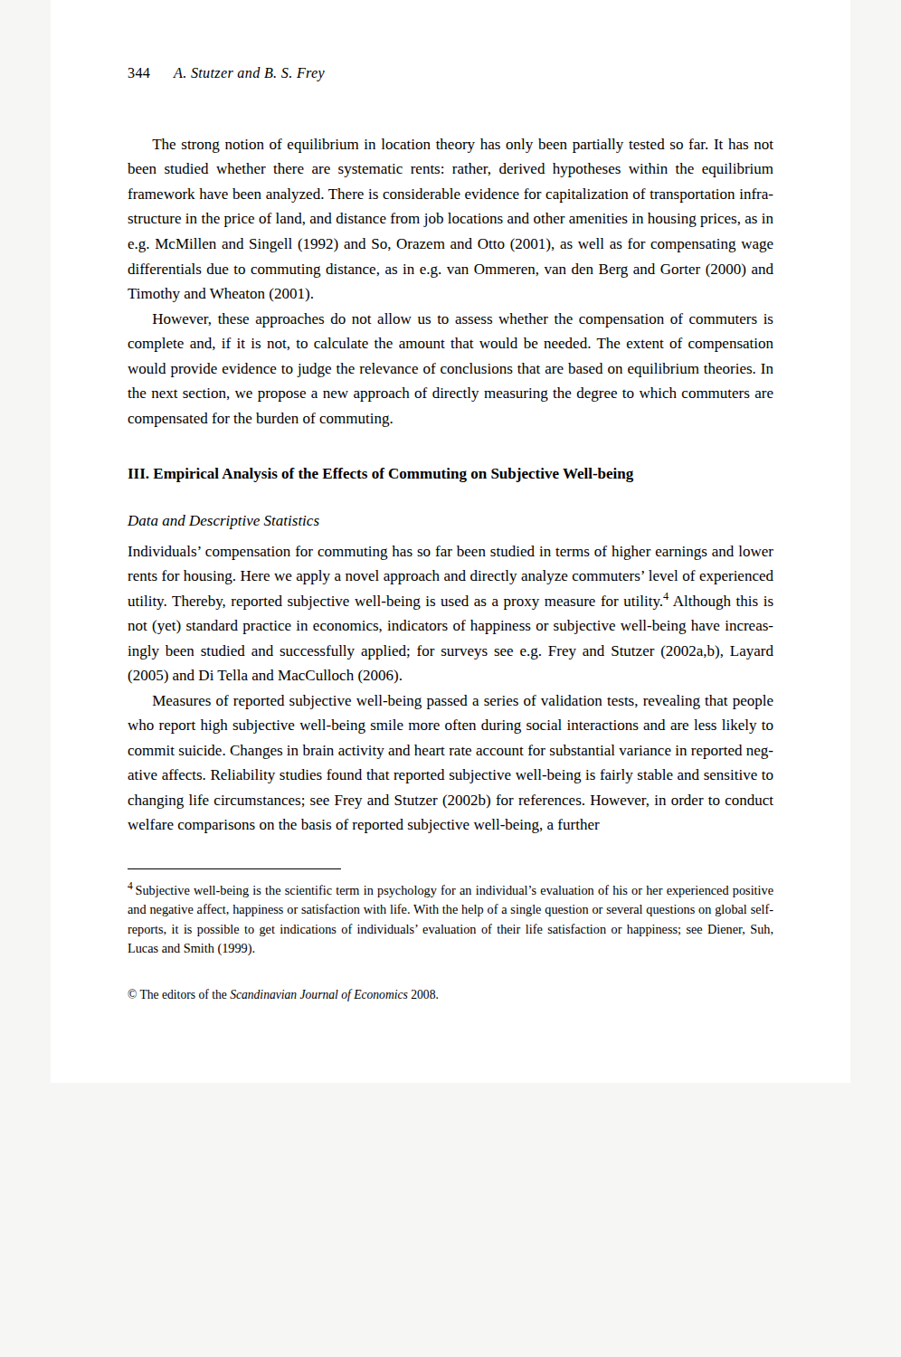344 A. Stutzer and B. S. Frey
The strong notion of equilibrium in location theory has only been partially tested so far. It has not been studied whether there are systematic rents: rather, derived hypotheses within the equilibrium framework have been analyzed. There is considerable evidence for capitalization of transportation infrastructure in the price of land, and distance from job locations and other amenities in housing prices, as in e.g. McMillen and Singell (1992) and So, Orazem and Otto (2001), as well as for compensating wage differentials due to commuting distance, as in e.g. van Ommeren, van den Berg and Gorter (2000) and Timothy and Wheaton (2001).
However, these approaches do not allow us to assess whether the compensation of commuters is complete and, if it is not, to calculate the amount that would be needed. The extent of compensation would provide evidence to judge the relevance of conclusions that are based on equilibrium theories. In the next section, we propose a new approach of directly measuring the degree to which commuters are compensated for the burden of commuting.
III. Empirical Analysis of the Effects of Commuting on Subjective Well-being
Data and Descriptive Statistics
Individuals’ compensation for commuting has so far been studied in terms of higher earnings and lower rents for housing. Here we apply a novel approach and directly analyze commuters’ level of experienced utility. Thereby, reported subjective well-being is used as a proxy measure for utility.4 Although this is not (yet) standard practice in economics, indicators of happiness or subjective well-being have increasingly been studied and successfully applied; for surveys see e.g. Frey and Stutzer (2002a,b), Layard (2005) and Di Tella and MacCulloch (2006).
Measures of reported subjective well-being passed a series of validation tests, revealing that people who report high subjective well-being smile more often during social interactions and are less likely to commit suicide. Changes in brain activity and heart rate account for substantial variance in reported negative affects. Reliability studies found that reported subjective well-being is fairly stable and sensitive to changing life circumstances; see Frey and Stutzer (2002b) for references. However, in order to conduct welfare comparisons on the basis of reported subjective well-being, a further
4 Subjective well-being is the scientific term in psychology for an individual’s evaluation of his or her experienced positive and negative affect, happiness or satisfaction with life. With the help of a single question or several questions on global self-reports, it is possible to get indications of individuals’ evaluation of their life satisfaction or happiness; see Diener, Suh, Lucas and Smith (1999).
© The editors of the Scandinavian Journal of Economics 2008.